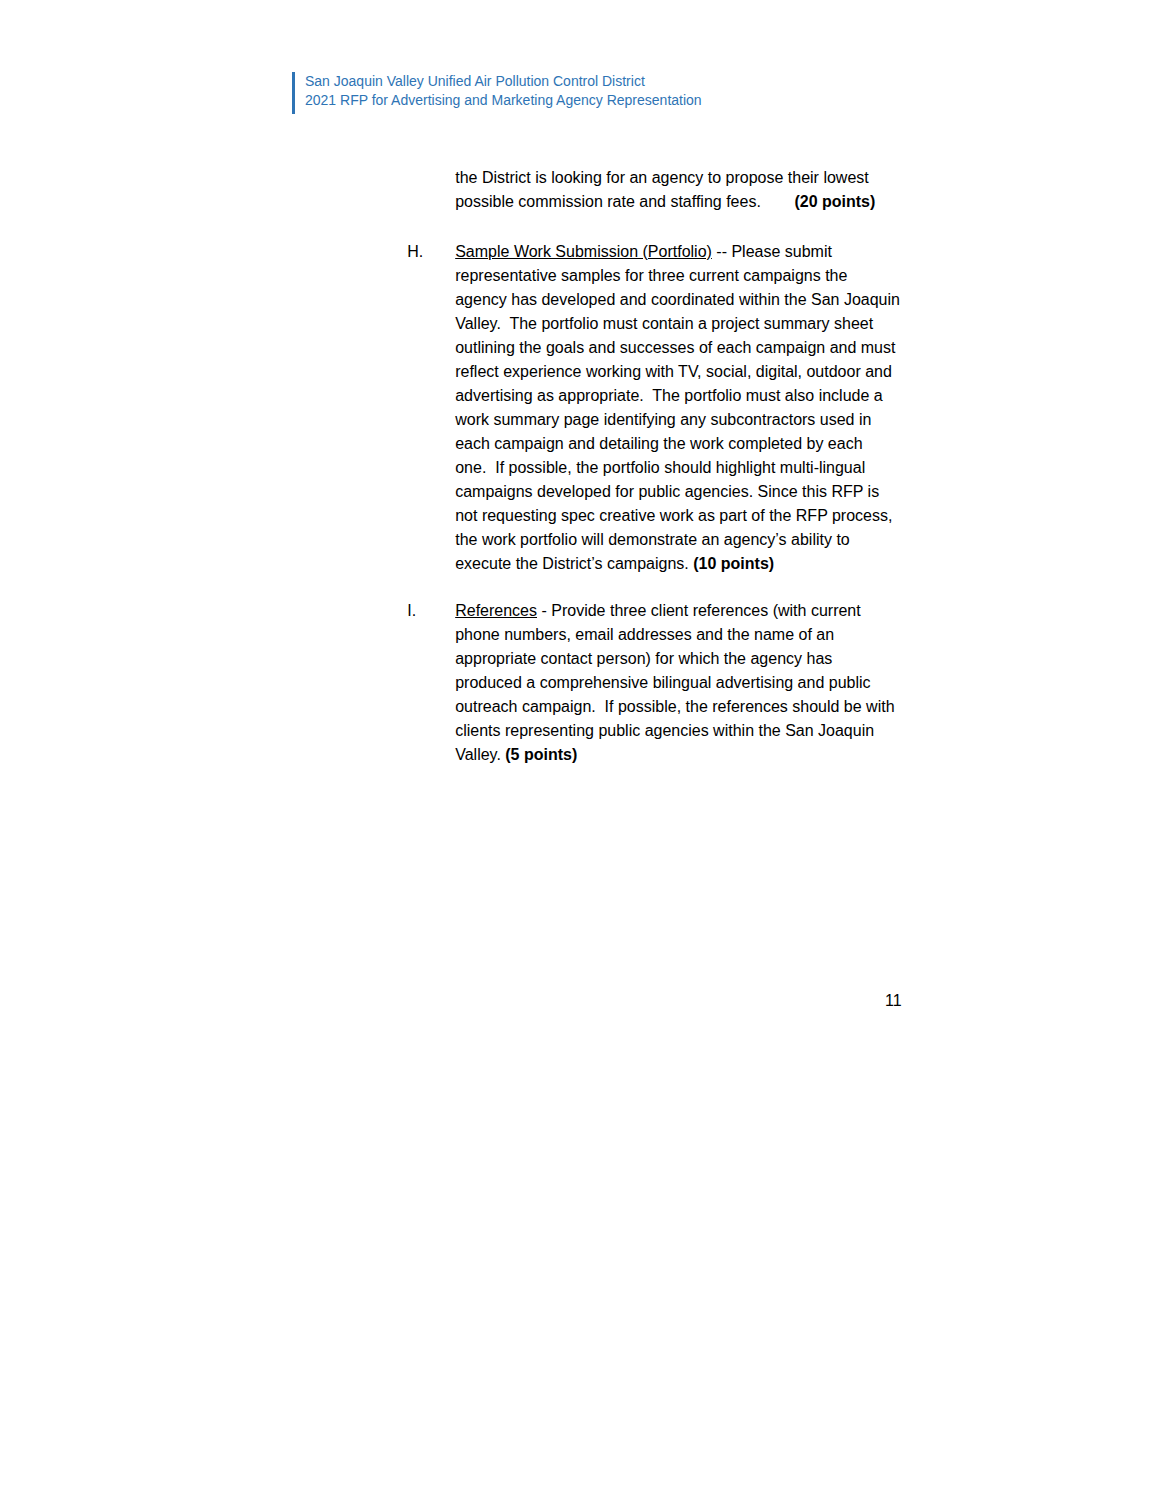San Joaquin Valley Unified Air Pollution Control District
2021 RFP for Advertising and Marketing Agency Representation
the District is looking for an agency to propose their lowest possible commission rate and staffing fees. (20 points)
H. Sample Work Submission (Portfolio) -- Please submit representative samples for three current campaigns the agency has developed and coordinated within the San Joaquin Valley. The portfolio must contain a project summary sheet outlining the goals and successes of each campaign and must reflect experience working with TV, social, digital, outdoor and advertising as appropriate. The portfolio must also include a work summary page identifying any subcontractors used in each campaign and detailing the work completed by each one. If possible, the portfolio should highlight multi-lingual campaigns developed for public agencies. Since this RFP is not requesting spec creative work as part of the RFP process, the work portfolio will demonstrate an agency’s ability to execute the District’s campaigns. (10 points)
I. References - Provide three client references (with current phone numbers, email addresses and the name of an appropriate contact person) for which the agency has produced a comprehensive bilingual advertising and public outreach campaign. If possible, the references should be with clients representing public agencies within the San Joaquin Valley. (5 points)
11